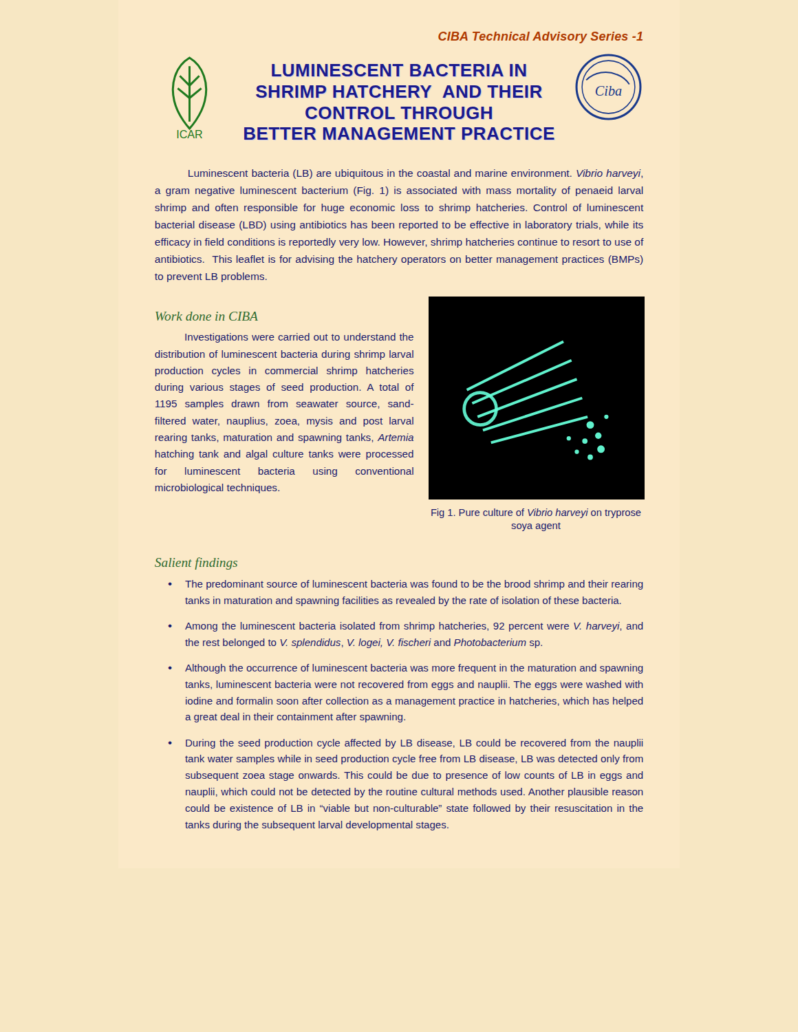CIBA Technical Advisory Series -1
LUMINESCENT BACTERIA IN
SHRIMP HATCHERY AND THEIR
CONTROL THROUGH
BETTER MANAGEMENT PRACTICE
Luminescent bacteria (LB) are ubiquitous in the coastal and marine environment. Vibrio harveyi, a gram negative luminescent bacterium (Fig. 1) is associated with mass mortality of penaeid larval shrimp and often responsible for huge economic loss to shrimp hatcheries. Control of luminescent bacterial disease (LBD) using antibiotics has been reported to be effective in laboratory trials, while its efficacy in field conditions is reportedly very low. However, shrimp hatcheries continue to resort to use of antibiotics. This leaflet is for advising the hatchery operators on better management practices (BMPs) to prevent LB problems.
Work done in CIBA
Investigations were carried out to understand the distribution of luminescent bacteria during shrimp larval production cycles in commercial shrimp hatcheries during various stages of seed production. A total of 1195 samples drawn from seawater source, sand-filtered water, nauplius, zoea, mysis and post larval rearing tanks, maturation and spawning tanks, Artemia hatching tank and algal culture tanks were processed for luminescent bacteria using conventional microbiological techniques.
Fig 1. Pure culture of Vibrio harveyi on tryprose soya agent
Salient findings
The predominant source of luminescent bacteria was found to be the brood shrimp and their rearing tanks in maturation and spawning facilities as revealed by the rate of isolation of these bacteria.
Among the luminescent bacteria isolated from shrimp hatcheries, 92 percent were V. harveyi, and the rest belonged to V. splendidus, V. logei, V. fischeri and Photobacterium sp.
Although the occurrence of luminescent bacteria was more frequent in the maturation and spawning tanks, luminescent bacteria were not recovered from eggs and nauplii. The eggs were washed with iodine and formalin soon after collection as a management practice in hatcheries, which has helped a great deal in their containment after spawning.
During the seed production cycle affected by LB disease, LB could be recovered from the nauplii tank water samples while in seed production cycle free from LB disease, LB was detected only from subsequent zoea stage onwards. This could be due to presence of low counts of LB in eggs and nauplii, which could not be detected by the routine cultural methods used. Another plausible reason could be existence of LB in “viable but non-culturable” state followed by their resuscitation in the tanks during the subsequent larval developmental stages.